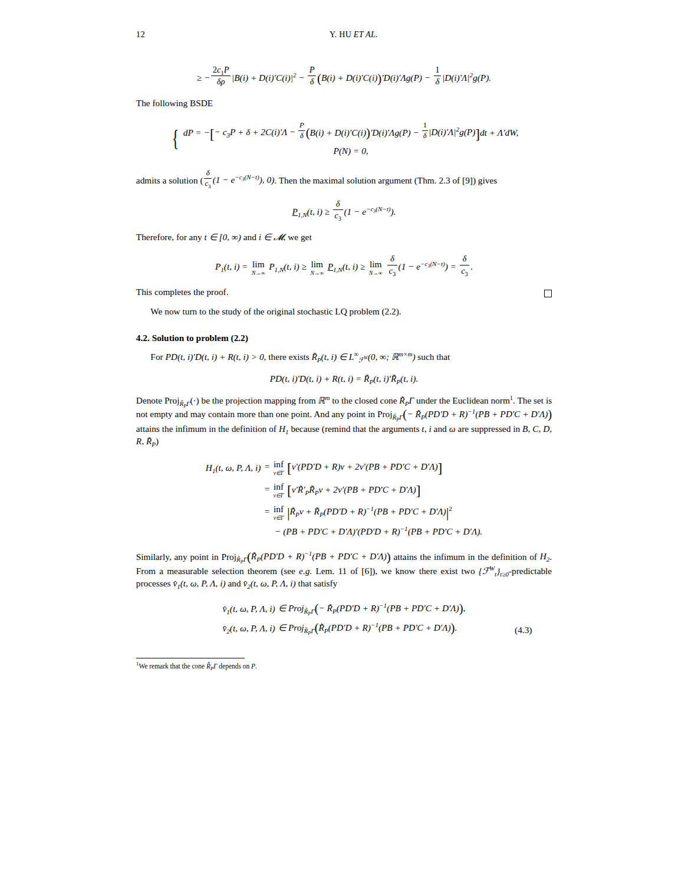12
Y. HU ET AL.
≥ −2c1P δρ|B(i) + D(i)′C(i)|2 − Pδ(B(i) + D(i)′C(i))′D(i)′Λg(P) − 1 δ|D(i)′Λ|2g(P).
The following BSDE
{
dP = −[− c3P + δ + 2C(i)′Λ − Pδ(B(i) + D(i)′C(i))′D(i)′Λg(P) − 1 δ|D(i)′Λ|2g(P)] dt + Λ′dW,
P(N) = 0,
admits a solution (δc3(1 − e−c3(N−t)), 0). Then the maximal solution argument (Thm. 2.3 of [9]) gives
P1,N(t, i) ≥ δc3(1 − e−c3(N−t)).
Therefore, for any t ∈ [0, ∞) and i ∈ 𝓜, we get
P1(t, i) = lim N→∞ P1,N(t, i) ≥ lim N→∞ P1,N(t, i) ≥ lim N→∞ δc3(1 − e−c3(N−t)) = δc3.
This completes the proof.
We now turn to the study of the original stochastic LQ problem (2.2).
4.2. Solution to problem (2.2)
For PD(t, i)′D(t, i) + R(t, i) > 0, there exists R̃P(t, i) ∈ L∞ℱW(0, ∞; ℝm×m) such that
PD(t, i)′D(t, i) + R(t, i) = R̃P(t, i)′R̃P(t, i).
Denote ProjR̃PΓ(·) be the projection mapping from ℝm to the closed cone R̃PΓ under the Euclidean norm1. The set is not empty and may contain more than one point. And any point in ProjR̃PΓ(− R̃P(PD′D + R)−1(PB + PD′C + D′Λ)) attains the infimum in the definition of H1 because (remind that the arguments t, i and ω are suppressed in B, C, D, R, R̃P)
| H 1 (t, ω, P, Λ, i) | = inf v∈Γ [ v′(PD′D + R)v + 2v′(PB + PD′C + D′Λ) ] |
| | = inf v∈Γ [ v′R̃′ P R̃ P v + 2v′(PB + PD′C + D′Λ) ] |
| | = inf v∈Γ / R̃ P v + R̃ P (PD′D + R) −1 (PB + PD′C + D′Λ) / 2 |
| | − (PB + PD′C + D′Λ)′(PD′D + R) −1 (PB + PD′C + D′Λ). |
Similarly, any point in ProjR̃PΓ(R̃P(PD′D + R)−1(PB + PD′C + D′Λ)) attains the infimum in the definition of H2. From a measurable selection theorem (see e.g. Lem. 11 of [6]), we know there exist two {ℱWt}t≥0-predictable processes v̂1(t, ω, P, Λ, i) and v̂2(t, ω, P, Λ, i) that satisfy
| v̂ 1 (t, ω, P, Λ, i) | ∈ Proj R̃ P Γ ( − R̃ P (PD′D + R) −1 (PB + PD′C + D′Λ) ) , |
| v̂ 2 (t, ω, P, Λ, i) | ∈ Proj R̃ P Γ ( R̃ P (PD′D + R) −1 (PB + PD′C + D′Λ) ) . |
(4.3)
1We remark that the cone R̃PΓ depends on P.